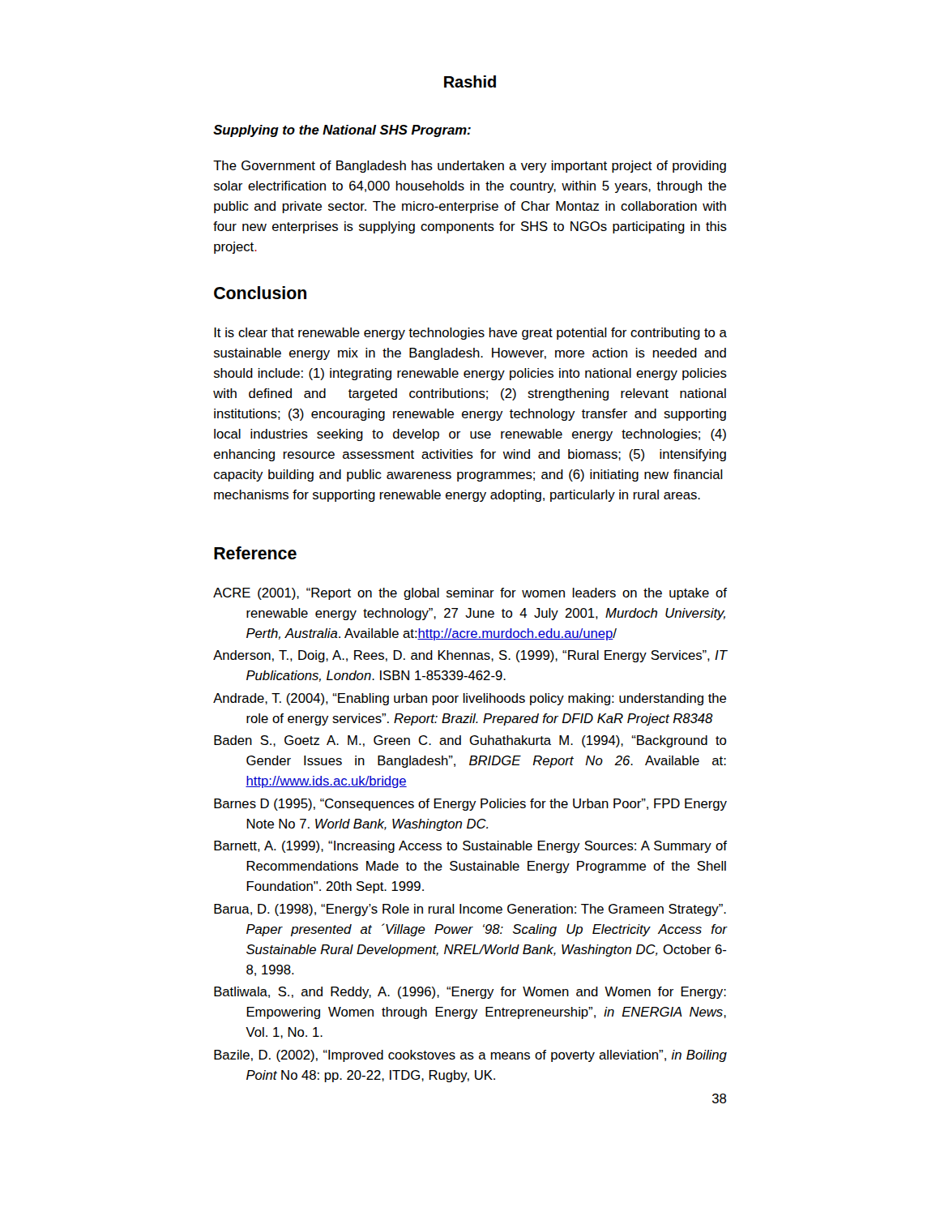Rashid
Supplying to the National SHS Program:
The Government of Bangladesh has undertaken a very important project of providing solar electrification to 64,000 households in the country, within 5 years, through the public and private sector. The micro-enterprise of Char Montaz in collaboration with four new enterprises is supplying components for SHS to NGOs participating in this project.
Conclusion
It is clear that renewable energy technologies have great potential for contributing to a sustainable energy mix in the Bangladesh. However, more action is needed and should include: (1) integrating renewable energy policies into national energy policies with defined and targeted contributions; (2) strengthening relevant national institutions; (3) encouraging renewable energy technology transfer and supporting local industries seeking to develop or use renewable energy technologies; (4) enhancing resource assessment activities for wind and biomass; (5) intensifying capacity building and public awareness programmes; and (6) initiating new financial mechanisms for supporting renewable energy adopting, particularly in rural areas.
Reference
ACRE (2001), “Report on the global seminar for women leaders on the uptake of renewable energy technology”, 27 June to 4 July 2001, Murdoch University, Perth, Australia. Available at:http://acre.murdoch.edu.au/unep/
Anderson, T., Doig, A., Rees, D. and Khennas, S. (1999), “Rural Energy Services”, IT Publications, London. ISBN 1-85339-462-9.
Andrade, T. (2004), “Enabling urban poor livelihoods policy making: understanding the role of energy services”. Report: Brazil. Prepared for DFID KaR Project R8348
Baden S., Goetz A. M., Green C. and Guhathakurta M. (1994), “Background to Gender Issues in Bangladesh”, BRIDGE Report No 26. Available at: http://www.ids.ac.uk/bridge
Barnes D (1995), “Consequences of Energy Policies for the Urban Poor”, FPD Energy Note No 7. World Bank, Washington DC.
Barnett, A. (1999), “Increasing Access to Sustainable Energy Sources: A Summary of Recommendations Made to the Sustainable Energy Programme of the Shell Foundation". 20th Sept. 1999.
Barua, D. (1998), “Energy’s Role in rural Income Generation: The Grameen Strategy”. Paper presented at ´Village Power ‘98: Scaling Up Electricity Access for Sustainable Rural Development, NREL/World Bank, Washington DC, October 6-8, 1998.
Batliwala, S., and Reddy, A. (1996), “Energy for Women and Women for Energy: Empowering Women through Energy Entrepreneurship”, in ENERGIA News, Vol. 1, No. 1.
Bazile, D. (2002), “Improved cookstoves as a means of poverty alleviation”, in Boiling Point No 48: pp. 20-22, ITDG, Rugby, UK.
38